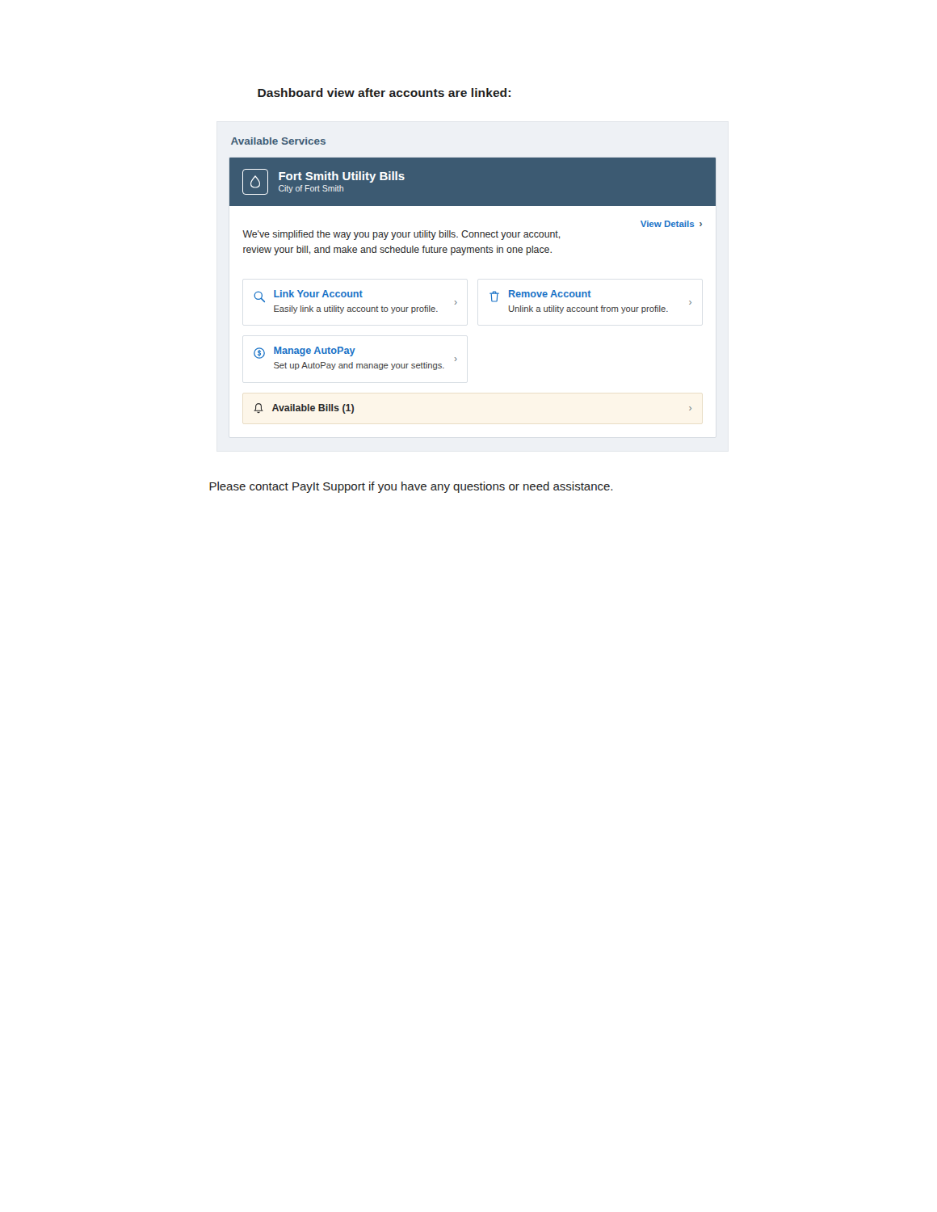Dashboard view after accounts are linked:
Available Services
Fort Smith Utility Bills
City of Fort Smith
We've simplified the way you pay your utility bills. Connect your account, review your bill, and make and schedule future payments in one place.
View Details ›
Link Your Account
Easily link a utility account to your profile.
›
Remove Account
Unlink a utility account from your profile.
›
Manage AutoPay
Set up AutoPay and manage your settings.
›
Available Bills (1)
›
Please contact PayIt Support if you have any questions or need assistance.